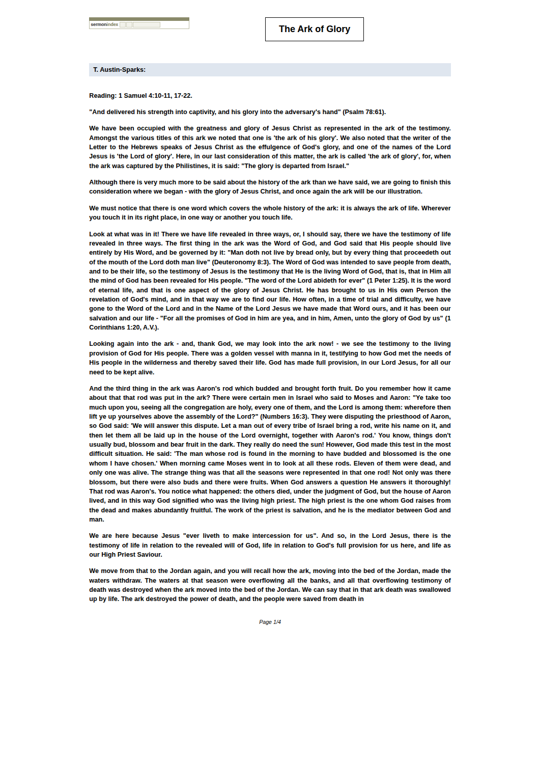sermonindex
The Ark of Glory
T. Austin-Sparks:
Reading: 1 Samuel 4:10-11, 17-22.
"And delivered his strength into captivity, and his glory into the adversary's hand" (Psalm 78:61).
We have been occupied with the greatness and glory of Jesus Christ as represented in the ark of the testimony. Amongst the various titles of this ark we noted that one is 'the ark of his glory'. We also noted that the writer of the Letter to the Hebrews speaks of Jesus Christ as the effulgence of God's glory, and one of the names of the Lord Jesus is 'the Lord of glory'. Here, in our last consideration of this matter, the ark is called 'the ark of glory', for, when the ark was captured by the Philistines, it is said: "The glory is departed from Israel."
Although there is very much more to be said about the history of the ark than we have said, we are going to finish this consideration where we began - with the glory of Jesus Christ, and once again the ark will be our illustration.
We must notice that there is one word which covers the whole history of the ark: it is always the ark of life. Wherever you touch it in its right place, in one way or another you touch life.
Look at what was in it! There we have life revealed in three ways, or, I should say, there we have the testimony of life revealed in three ways. The first thing in the ark was the Word of God, and God said that His people should live entirely by His Word, and be governed by it: "Man doth not live by bread only, but by every thing that proceedeth out of the mouth of the Lord doth man live" (Deuteronomy 8:3). The Word of God was intended to save people from death, and to be their life, so the testimony of Jesus is the testimony that He is the living Word of God, that is, that in Him all the mind of God has been revealed for His people. "The word of the Lord abideth for ever" (1 Peter 1:25). It is the word of eternal life, and that is one aspect of the glory of Jesus Christ. He has brought to us in His own Person the revelation of God's mind, and in that way we are to find our life. How often, in a time of trial and difficulty, we have gone to the Word of the Lord and in the Name of the Lord Jesus we have made that Word ours, and it has been our salvation and our life - "For all the promises of God in him are yea, and in him, Amen, unto the glory of God by us" (1 Corinthians 1:20, A.V.).
Looking again into the ark - and, thank God, we may look into the ark now! - we see the testimony to the living provision of God for His people. There was a golden vessel with manna in it, testifying to how God met the needs of His people in the wilderness and thereby saved their life. God has made full provision, in our Lord Jesus, for all our need to be kept alive.
And the third thing in the ark was Aaron's rod which budded and brought forth fruit. Do you remember how it came about that that rod was put in the ark? There were certain men in Israel who said to Moses and Aaron: "Ye take too much upon you, seeing all the congregation are holy, every one of them, and the Lord is among them: wherefore then lift ye up yourselves above the assembly of the Lord?" (Numbers 16:3). They were disputing the priesthood of Aaron, so God said: 'We will answer this dispute. Let a man out of every tribe of Israel bring a rod, write his name on it, and then let them all be laid up in the house of the Lord overnight, together with Aaron's rod.' You know, things don't usually bud, blossom and bear fruit in the dark. They really do need the sun! However, God made this test in the most difficult situation. He said: 'The man whose rod is found in the morning to have budded and blossomed is the one whom I have chosen.' When morning came Moses went in to look at all these rods. Eleven of them were dead, and only one was alive. The strange thing was that all the seasons were represented in that one rod! Not only was there blossom, but there were also buds and there were fruits. When God answers a question He answers it thoroughly! That rod was Aaron's. You notice what happened: the others died, under the judgment of God, but the house of Aaron lived, and in this way God signified who was the living high priest. The high priest is the one whom God raises from the dead and makes abundantly fruitful. The work of the priest is salvation, and he is the mediator between God and man.
We are here because Jesus "ever liveth to make intercession for us". And so, in the Lord Jesus, there is the testimony of life in relation to the revealed will of God, life in relation to God's full provision for us here, and life as our High Priest Saviour.
We move from that to the Jordan again, and you will recall how the ark, moving into the bed of the Jordan, made the waters withdraw. The waters at that season were overflowing all the banks, and all that overflowing testimony of death was destroyed when the ark moved into the bed of the Jordan. We can say that in that ark death was swallowed up by life. The ark destroyed the power of death, and the people were saved from death in
Page 1/4